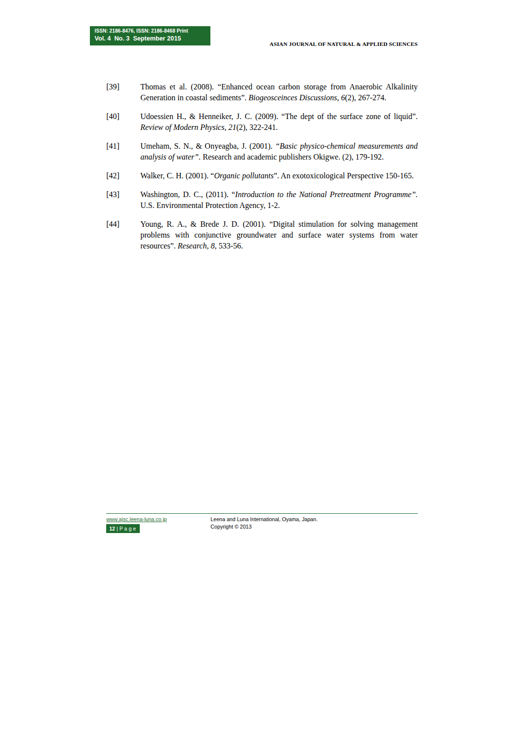ISSN: 2186-8476, ISSN: 2186-8468 Print
Vol. 4 No. 3 September 2015
ASIAN JOURNAL OF NATURAL & APPLIED SCIENCES
[39] Thomas et al. (2008). “Enhanced ocean carbon storage from Anaerobic Alkalinity Generation in coastal sediments”. Biogeosceinces Discussions, 6(2), 267-274.
[40] Udoessien H., & Henneiker, J. C. (2009). “The dept of the surface zone of liquid”. Review of Modern Physics, 21(2), 322-241.
[41] Umeham, S. N., & Onyeagba, J. (2001). “Basic physico-chemical measurements and analysis of water”. Research and academic publishers Okigwe. (2), 179-192.
[42] Walker, C. H. (2001). “Organic pollutants”. An exotoxicological Perspective 150-165.
[43] Washington, D. C., (2011). “Introduction to the National Pretreatment Programme”. U.S. Environmental Protection Agency, 1-2.
[44] Young, R. A., & Brede J. D. (2001). “Digital stimulation for solving management problems with conjunctive groundwater and surface water systems from water resources”. Research, 8, 533-56.
www.ajsc.leena-luna.co.jp 12 | P a g e
Leena and Luna International, Oyama, Japan.
Copyright © 2013